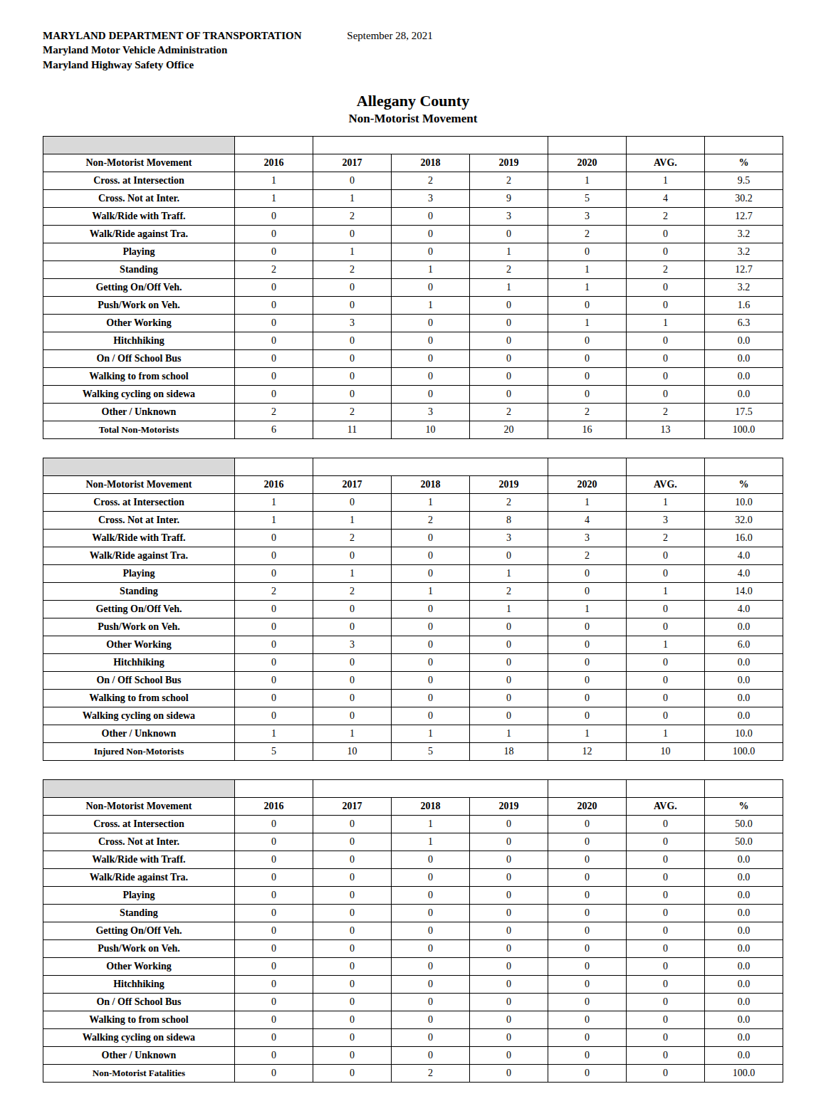MARYLAND DEPARTMENT OF TRANSPORTATION September 28, 2021
Maryland Motor Vehicle Administration
Maryland Highway Safety Office
Allegany County
Non-Motorist Movement
| Non-Motorist Movement | 2016 | 2017 | 2018 | 2019 | 2020 | AVG. | % |
| --- | --- | --- | --- | --- | --- | --- | --- |
| Cross. at Intersection | 1 | 0 | 2 | 2 | 1 | 1 | 9.5 |
| Cross. Not at Inter. | 1 | 1 | 3 | 9 | 5 | 4 | 30.2 |
| Walk/Ride with Traff. | 0 | 2 | 0 | 3 | 3 | 2 | 12.7 |
| Walk/Ride against Tra. | 0 | 0 | 0 | 0 | 2 | 0 | 3.2 |
| Playing | 0 | 1 | 0 | 1 | 0 | 0 | 3.2 |
| Standing | 2 | 2 | 1 | 2 | 1 | 2 | 12.7 |
| Getting On/Off Veh. | 0 | 0 | 0 | 1 | 1 | 0 | 3.2 |
| Push/Work on Veh. | 0 | 0 | 1 | 0 | 0 | 0 | 1.6 |
| Other Working | 0 | 3 | 0 | 0 | 1 | 1 | 6.3 |
| Hitchhiking | 0 | 0 | 0 | 0 | 0 | 0 | 0.0 |
| On / Off School Bus | 0 | 0 | 0 | 0 | 0 | 0 | 0.0 |
| Walking to from school | 0 | 0 | 0 | 0 | 0 | 0 | 0.0 |
| Walking cycling on sidewa | 0 | 0 | 0 | 0 | 0 | 0 | 0.0 |
| Other / Unknown | 2 | 2 | 3 | 2 | 2 | 2 | 17.5 |
| Total Non-Motorists | 6 | 11 | 10 | 20 | 16 | 13 | 100.0 |
| Non-Motorist Movement | 2016 | 2017 | 2018 | 2019 | 2020 | AVG. | % |
| --- | --- | --- | --- | --- | --- | --- | --- |
| Cross. at Intersection | 1 | 0 | 1 | 2 | 1 | 1 | 10.0 |
| Cross. Not at Inter. | 1 | 1 | 2 | 8 | 4 | 3 | 32.0 |
| Walk/Ride with Traff. | 0 | 2 | 0 | 3 | 3 | 2 | 16.0 |
| Walk/Ride against Tra. | 0 | 0 | 0 | 0 | 2 | 0 | 4.0 |
| Playing | 0 | 1 | 0 | 1 | 0 | 0 | 4.0 |
| Standing | 2 | 2 | 1 | 2 | 0 | 1 | 14.0 |
| Getting On/Off Veh. | 0 | 0 | 0 | 1 | 1 | 0 | 4.0 |
| Push/Work on Veh. | 0 | 0 | 0 | 0 | 0 | 0 | 0.0 |
| Other Working | 0 | 3 | 0 | 0 | 0 | 1 | 6.0 |
| Hitchhiking | 0 | 0 | 0 | 0 | 0 | 0 | 0.0 |
| On / Off School Bus | 0 | 0 | 0 | 0 | 0 | 0 | 0.0 |
| Walking to from school | 0 | 0 | 0 | 0 | 0 | 0 | 0.0 |
| Walking cycling on sidewa | 0 | 0 | 0 | 0 | 0 | 0 | 0.0 |
| Other / Unknown | 1 | 1 | 1 | 1 | 1 | 1 | 10.0 |
| Injured Non-Motorists | 5 | 10 | 5 | 18 | 12 | 10 | 100.0 |
| Non-Motorist Movement | 2016 | 2017 | 2018 | 2019 | 2020 | AVG. | % |
| --- | --- | --- | --- | --- | --- | --- | --- |
| Cross. at Intersection | 0 | 0 | 1 | 0 | 0 | 0 | 50.0 |
| Cross. Not at Inter. | 0 | 0 | 1 | 0 | 0 | 0 | 50.0 |
| Walk/Ride with Traff. | 0 | 0 | 0 | 0 | 0 | 0 | 0.0 |
| Walk/Ride against Tra. | 0 | 0 | 0 | 0 | 0 | 0 | 0.0 |
| Playing | 0 | 0 | 0 | 0 | 0 | 0 | 0.0 |
| Standing | 0 | 0 | 0 | 0 | 0 | 0 | 0.0 |
| Getting On/Off Veh. | 0 | 0 | 0 | 0 | 0 | 0 | 0.0 |
| Push/Work on Veh. | 0 | 0 | 0 | 0 | 0 | 0 | 0.0 |
| Other Working | 0 | 0 | 0 | 0 | 0 | 0 | 0.0 |
| Hitchhiking | 0 | 0 | 0 | 0 | 0 | 0 | 0.0 |
| On / Off School Bus | 0 | 0 | 0 | 0 | 0 | 0 | 0.0 |
| Walking to from school | 0 | 0 | 0 | 0 | 0 | 0 | 0.0 |
| Walking cycling on sidewa | 0 | 0 | 0 | 0 | 0 | 0 | 0.0 |
| Other / Unknown | 0 | 0 | 0 | 0 | 0 | 0 | 0.0 |
| Non-Motorist Fatalities | 0 | 0 | 2 | 0 | 0 | 0 | 100.0 |